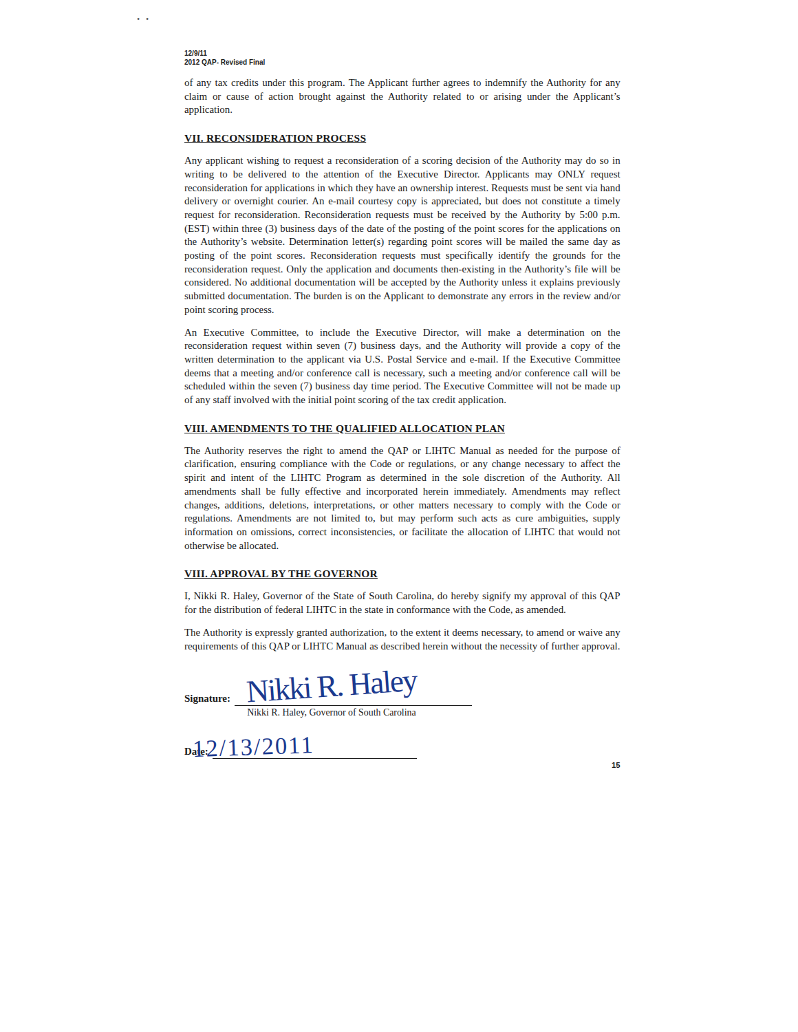• •
12/9/11
2012 QAP- Revised Final
of any tax credits under this program. The Applicant further agrees to indemnify the Authority for any claim or cause of action brought against the Authority related to or arising under the Applicant’s application.
VII. RECONSIDERATION PROCESS
Any applicant wishing to request a reconsideration of a scoring decision of the Authority may do so in writing to be delivered to the attention of the Executive Director. Applicants may ONLY request reconsideration for applications in which they have an ownership interest. Requests must be sent via hand delivery or overnight courier. An e-mail courtesy copy is appreciated, but does not constitute a timely request for reconsideration. Reconsideration requests must be received by the Authority by 5:00 p.m. (EST) within three (3) business days of the date of the posting of the point scores for the applications on the Authority’s website. Determination letter(s) regarding point scores will be mailed the same day as posting of the point scores. Reconsideration requests must specifically identify the grounds for the reconsideration request. Only the application and documents then-existing in the Authority’s file will be considered. No additional documentation will be accepted by the Authority unless it explains previously submitted documentation. The burden is on the Applicant to demonstrate any errors in the review and/or point scoring process.
An Executive Committee, to include the Executive Director, will make a determination on the reconsideration request within seven (7) business days, and the Authority will provide a copy of the written determination to the applicant via U.S. Postal Service and e-mail. If the Executive Committee deems that a meeting and/or conference call is necessary, such a meeting and/or conference call will be scheduled within the seven (7) business day time period. The Executive Committee will not be made up of any staff involved with the initial point scoring of the tax credit application.
VIII. AMENDMENTS TO THE QUALIFIED ALLOCATION PLAN
The Authority reserves the right to amend the QAP or LIHTC Manual as needed for the purpose of clarification, ensuring compliance with the Code or regulations, or any change necessary to affect the spirit and intent of the LIHTC Program as determined in the sole discretion of the Authority. All amendments shall be fully effective and incorporated herein immediately. Amendments may reflect changes, additions, deletions, interpretations, or other matters necessary to comply with the Code or regulations. Amendments are not limited to, but may perform such acts as cure ambiguities, supply information on omissions, correct inconsistencies, or facilitate the allocation of LIHTC that would not otherwise be allocated.
VIII. APPROVAL BY THE GOVERNOR
I, Nikki R. Haley, Governor of the State of South Carolina, do hereby signify my approval of this QAP for the distribution of federal LIHTC in the state in conformance with the Code, as amended.
The Authority is expressly granted authorization, to the extent it deems necessary, to amend or waive any requirements of this QAP or LIHTC Manual as described herein without the necessity of further approval.
Signature:
Nikki R. Haley
Nikki R. Haley, Governor of South Carolina
Date:
12/13/2011
15